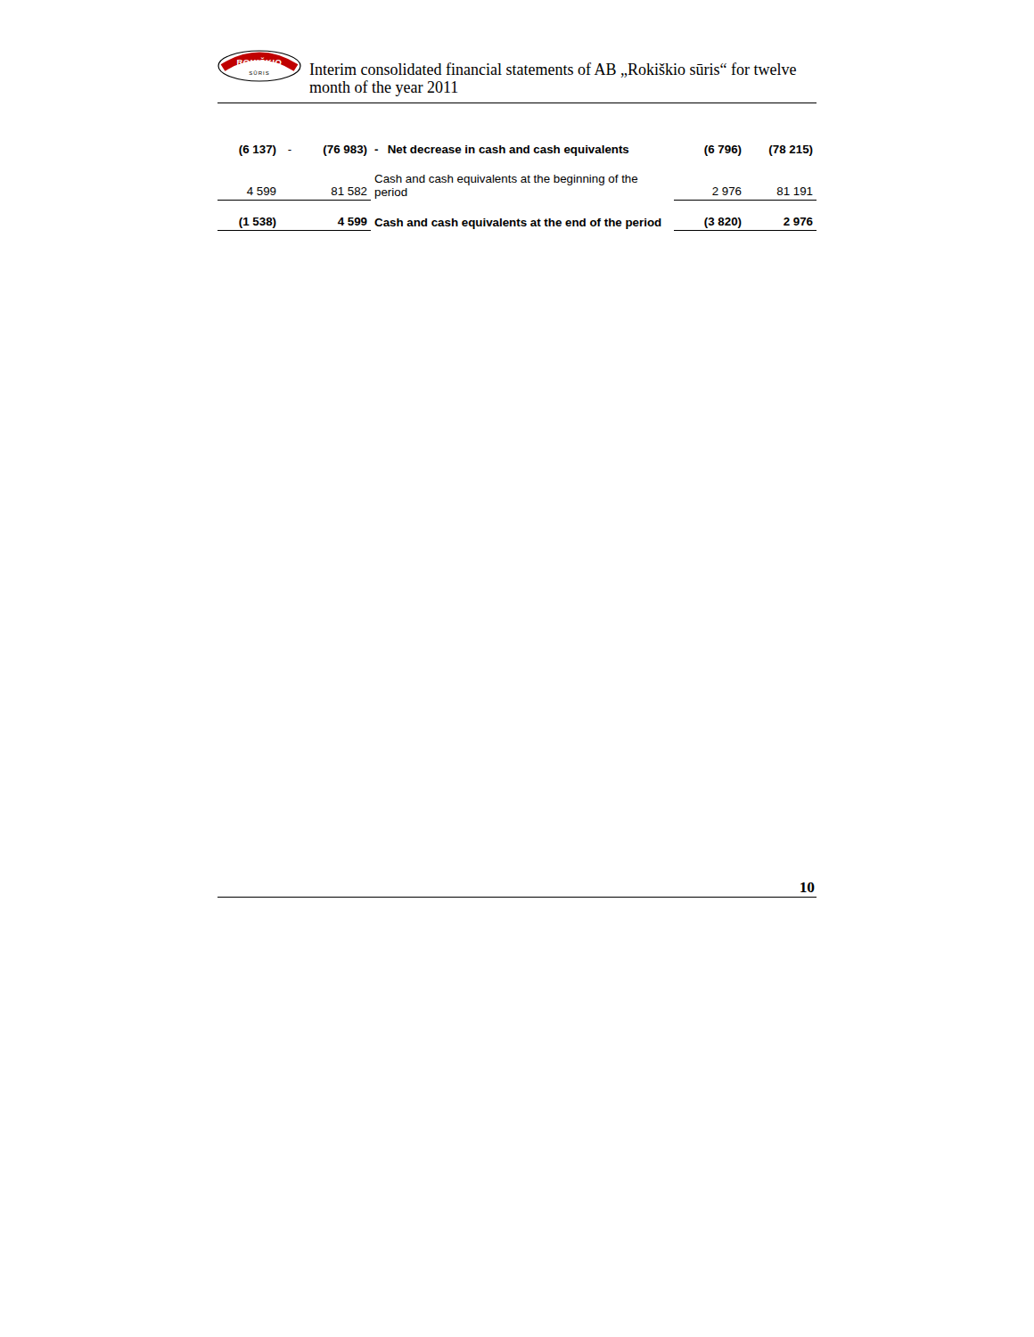ROKIŠKIO SŪRIS
Interim consolidated financial statements of AB „Rokiškio sūris“ for twelve month of the year 2011
| (6 137) | - | (76 983) | - Net decrease in cash and cash equivalents | (6 796) | (78 215) |
| 4 599 | | 81 582 | Cash and cash equivalents at the beginning of the period | 2 976 | 81 191 |
| (1 538) | | 4 599 | Cash and cash equivalents at the end of the period | (3 820) | 2 976 |
10